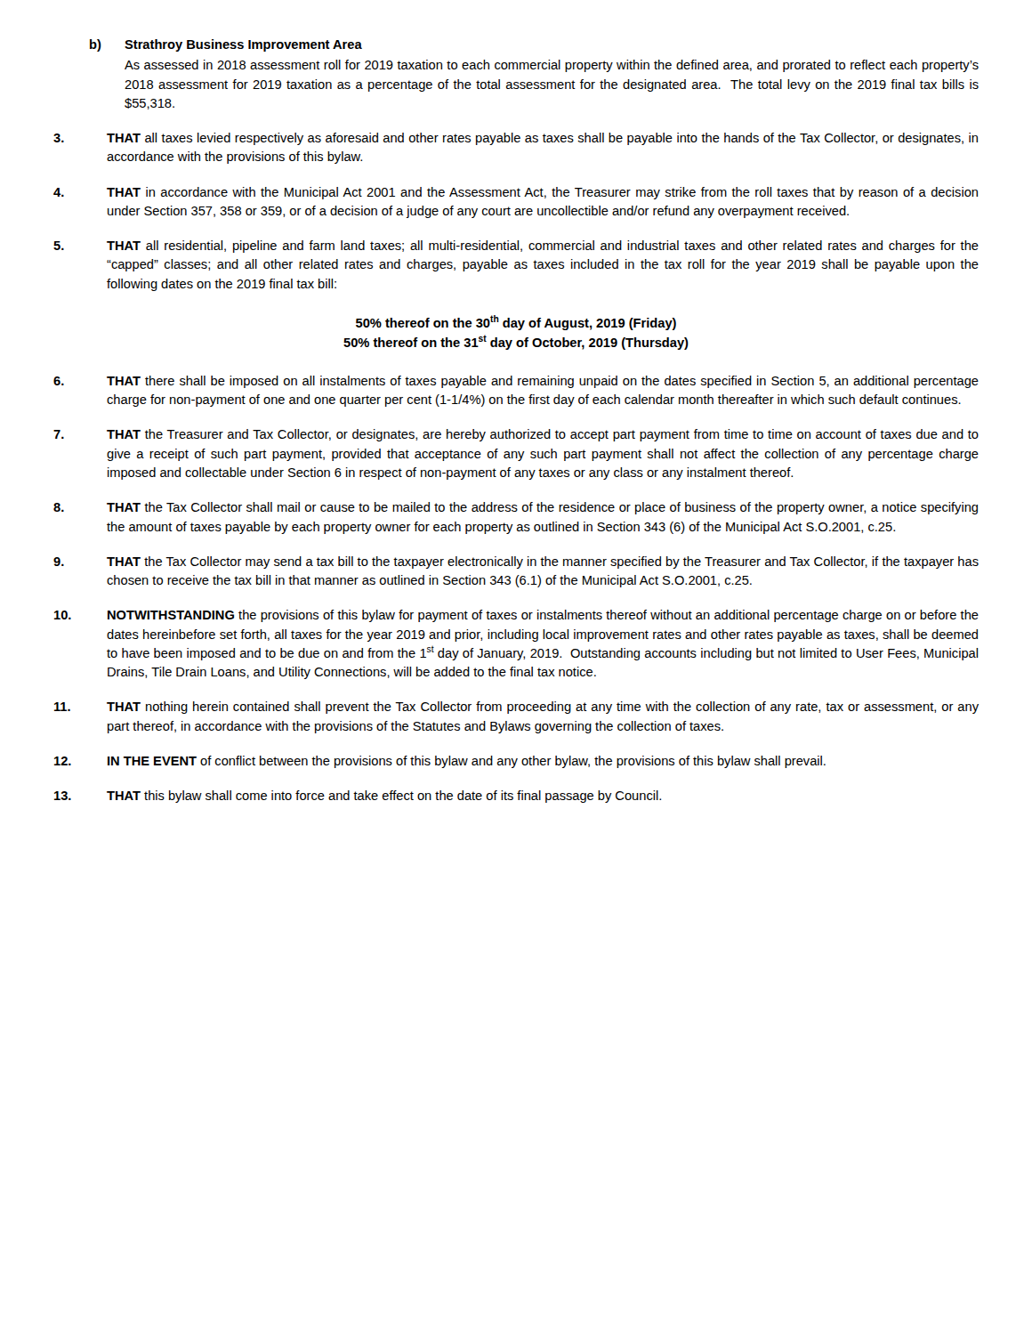b)
Strathroy Business Improvement Area
As assessed in 2018 assessment roll for 2019 taxation to each commercial property within the defined area, and prorated to reflect each property’s 2018 assessment for 2019 taxation as a percentage of the total assessment for the designated area. The total levy on the 2019 final tax bills is $55,318.
3.
THAT all taxes levied respectively as aforesaid and other rates payable as taxes shall be payable into the hands of the Tax Collector, or designates, in accordance with the provisions of this bylaw.
4.
THAT in accordance with the Municipal Act 2001 and the Assessment Act, the Treasurer may strike from the roll taxes that by reason of a decision under Section 357, 358 or 359, or of a decision of a judge of any court are uncollectible and/or refund any overpayment received.
5.
THAT all residential, pipeline and farm land taxes; all multi-residential, commercial and industrial taxes and other related rates and charges for the “capped” classes; and all other related rates and charges, payable as taxes included in the tax roll for the year 2019 shall be payable upon the following dates on the 2019 final tax bill:
50% thereof on the 30th day of August, 2019 (Friday)
50% thereof on the 31st day of October, 2019 (Thursday)
6.
THAT there shall be imposed on all instalments of taxes payable and remaining unpaid on the dates specified in Section 5, an additional percentage charge for non-payment of one and one quarter per cent (1-1/4%) on the first day of each calendar month thereafter in which such default continues.
7.
THAT the Treasurer and Tax Collector, or designates, are hereby authorized to accept part payment from time to time on account of taxes due and to give a receipt of such part payment, provided that acceptance of any such part payment shall not affect the collection of any percentage charge imposed and collectable under Section 6 in respect of non-payment of any taxes or any class or any instalment thereof.
8.
THAT the Tax Collector shall mail or cause to be mailed to the address of the residence or place of business of the property owner, a notice specifying the amount of taxes payable by each property owner for each property as outlined in Section 343 (6) of the Municipal Act S.O.2001, c.25.
9.
THAT the Tax Collector may send a tax bill to the taxpayer electronically in the manner specified by the Treasurer and Tax Collector, if the taxpayer has chosen to receive the tax bill in that manner as outlined in Section 343 (6.1) of the Municipal Act S.O.2001, c.25.
10.
NOTWITHSTANDING the provisions of this bylaw for payment of taxes or instalments thereof without an additional percentage charge on or before the dates hereinbefore set forth, all taxes for the year 2019 and prior, including local improvement rates and other rates payable as taxes, shall be deemed to have been imposed and to be due on and from the 1st day of January, 2019. Outstanding accounts including but not limited to User Fees, Municipal Drains, Tile Drain Loans, and Utility Connections, will be added to the final tax notice.
11.
THAT nothing herein contained shall prevent the Tax Collector from proceeding at any time with the collection of any rate, tax or assessment, or any part thereof, in accordance with the provisions of the Statutes and Bylaws governing the collection of taxes.
12.
IN THE EVENT of conflict between the provisions of this bylaw and any other bylaw, the provisions of this bylaw shall prevail.
13.
THAT this bylaw shall come into force and take effect on the date of its final passage by Council.